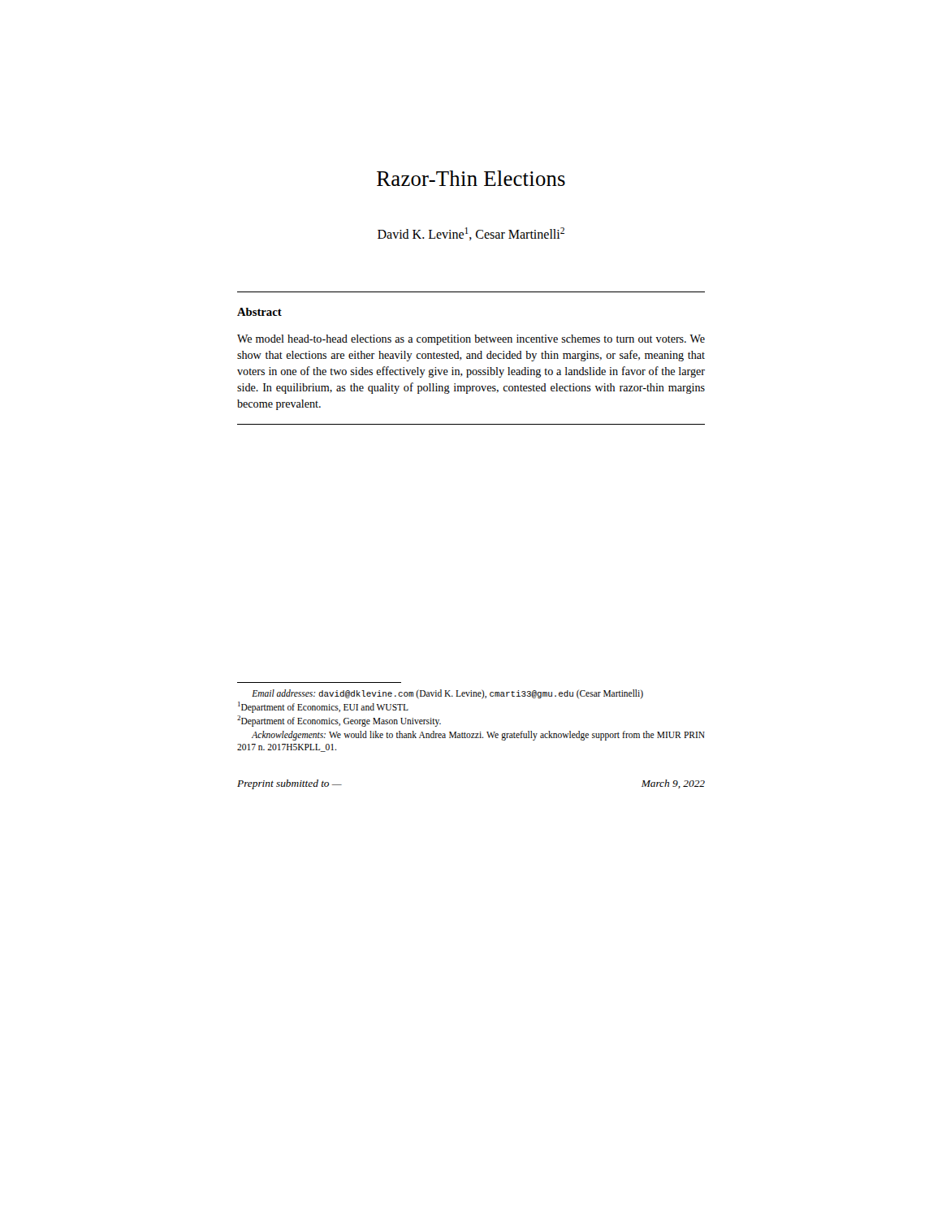Razor-Thin Elections
David K. Levine1, Cesar Martinelli2
Abstract
We model head-to-head elections as a competition between incentive schemes to turn out voters. We show that elections are either heavily contested, and decided by thin margins, or safe, meaning that voters in one of the two sides effectively give in, possibly leading to a landslide in favor of the larger side. In equilibrium, as the quality of polling improves, contested elections with razor-thin margins become prevalent.
Email addresses: david@dklevine.com (David K. Levine), cmarti33@gmu.edu (Cesar Martinelli)
1Department of Economics, EUI and WUSTL
2Department of Economics, George Mason University.
Acknowledgements: We would like to thank Andrea Mattozzi. We gratefully acknowledge support from the MIUR PRIN 2017 n. 2017H5KPLL_01.
Preprint submitted to — March 9, 2022